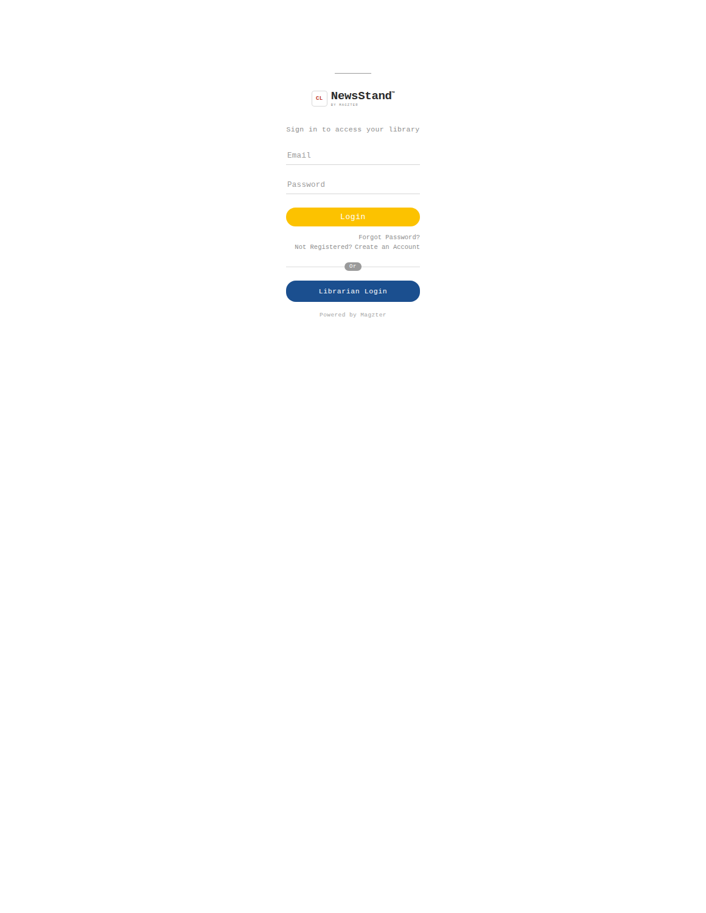CL
NewsStand™
BY MAGZTER
Sign in to access your library
Email
Password
Login
Forgot Password?
Not Registered?Create an Account
Or
Librarian Login
Powered by Magzter